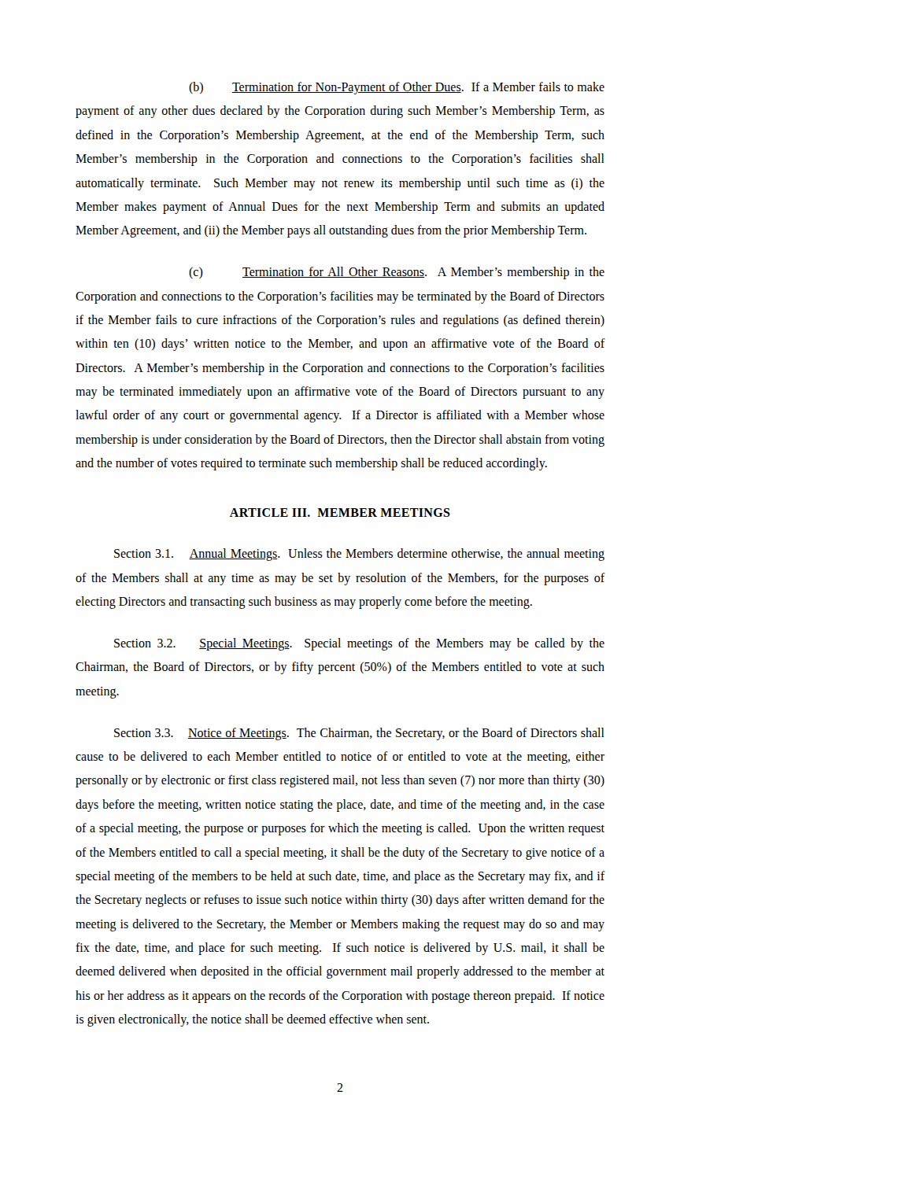(b) Termination for Non-Payment of Other Dues. If a Member fails to make payment of any other dues declared by the Corporation during such Member’s Membership Term, as defined in the Corporation’s Membership Agreement, at the end of the Membership Term, such Member’s membership in the Corporation and connections to the Corporation’s facilities shall automatically terminate. Such Member may not renew its membership until such time as (i) the Member makes payment of Annual Dues for the next Membership Term and submits an updated Member Agreement, and (ii) the Member pays all outstanding dues from the prior Membership Term.
(c) Termination for All Other Reasons. A Member’s membership in the Corporation and connections to the Corporation’s facilities may be terminated by the Board of Directors if the Member fails to cure infractions of the Corporation’s rules and regulations (as defined therein) within ten (10) days’ written notice to the Member, and upon an affirmative vote of the Board of Directors. A Member’s membership in the Corporation and connections to the Corporation’s facilities may be terminated immediately upon an affirmative vote of the Board of Directors pursuant to any lawful order of any court or governmental agency. If a Director is affiliated with a Member whose membership is under consideration by the Board of Directors, then the Director shall abstain from voting and the number of votes required to terminate such membership shall be reduced accordingly.
ARTICLE III. MEMBER MEETINGS
Section 3.1. Annual Meetings. Unless the Members determine otherwise, the annual meeting of the Members shall at any time as may be set by resolution of the Members, for the purposes of electing Directors and transacting such business as may properly come before the meeting.
Section 3.2. Special Meetings. Special meetings of the Members may be called by the Chairman, the Board of Directors, or by fifty percent (50%) of the Members entitled to vote at such meeting.
Section 3.3. Notice of Meetings. The Chairman, the Secretary, or the Board of Directors shall cause to be delivered to each Member entitled to notice of or entitled to vote at the meeting, either personally or by electronic or first class registered mail, not less than seven (7) nor more than thirty (30) days before the meeting, written notice stating the place, date, and time of the meeting and, in the case of a special meeting, the purpose or purposes for which the meeting is called. Upon the written request of the Members entitled to call a special meeting, it shall be the duty of the Secretary to give notice of a special meeting of the members to be held at such date, time, and place as the Secretary may fix, and if the Secretary neglects or refuses to issue such notice within thirty (30) days after written demand for the meeting is delivered to the Secretary, the Member or Members making the request may do so and may fix the date, time, and place for such meeting. If such notice is delivered by U.S. mail, it shall be deemed delivered when deposited in the official government mail properly addressed to the member at his or her address as it appears on the records of the Corporation with postage thereon prepaid. If notice is given electronically, the notice shall be deemed effective when sent.
2